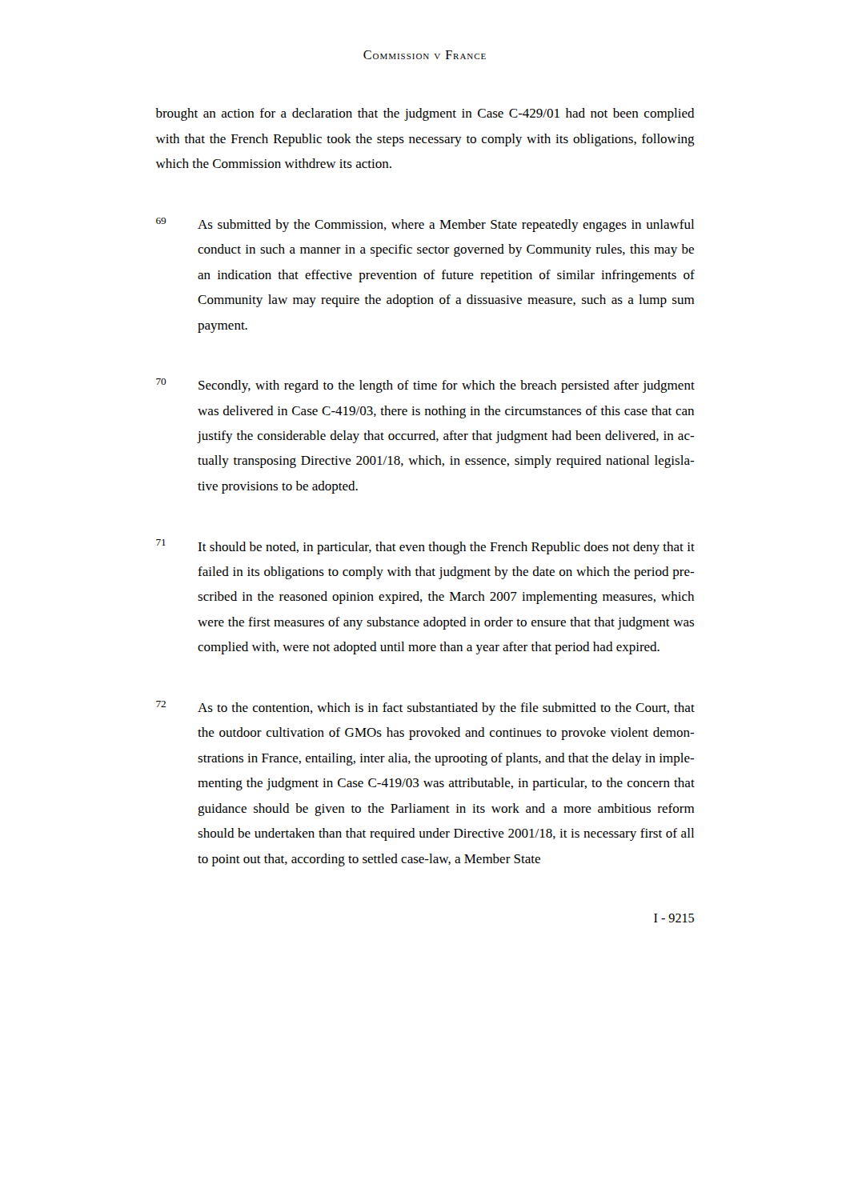Commission v France
brought an action for a declaration that the judgment in Case C‑429/01 had not been complied with that the French Republic took the steps necessary to comply with its obligations, following which the Commission withdrew its action.
69
As submitted by the Commission, where a Member State repeatedly engages in unlawful conduct in such a manner in a specific sector governed by Community rules, this may be an indication that effective prevention of future repetition of similar infringements of Community law may require the adoption of a dissuasive measure, such as a lump sum payment.
70
Secondly, with regard to the length of time for which the breach persisted after judgment was delivered in Case C‑419/03, there is nothing in the circumstances of this case that can justify the considerable delay that occurred, after that judgment had been delivered, in actually transposing Directive 2001/18, which, in essence, simply required national legislative provisions to be adopted.
71
It should be noted, in particular, that even though the French Republic does not deny that it failed in its obligations to comply with that judgment by the date on which the period prescribed in the reasoned opinion expired, the March 2007 implementing measures, which were the first measures of any substance adopted in order to ensure that that judgment was complied with, were not adopted until more than a year after that period had expired.
72
As to the contention, which is in fact substantiated by the file submitted to the Court, that the outdoor cultivation of GMOs has provoked and continues to provoke violent demonstrations in France, entailing, inter alia, the uprooting of plants, and that the delay in implementing the judgment in Case C‑419/03 was attributable, in particular, to the concern that guidance should be given to the Parliament in its work and a more ambitious reform should be undertaken than that required under Directive 2001/18, it is necessary first of all to point out that, according to settled case-law, a Member State
I - 9215